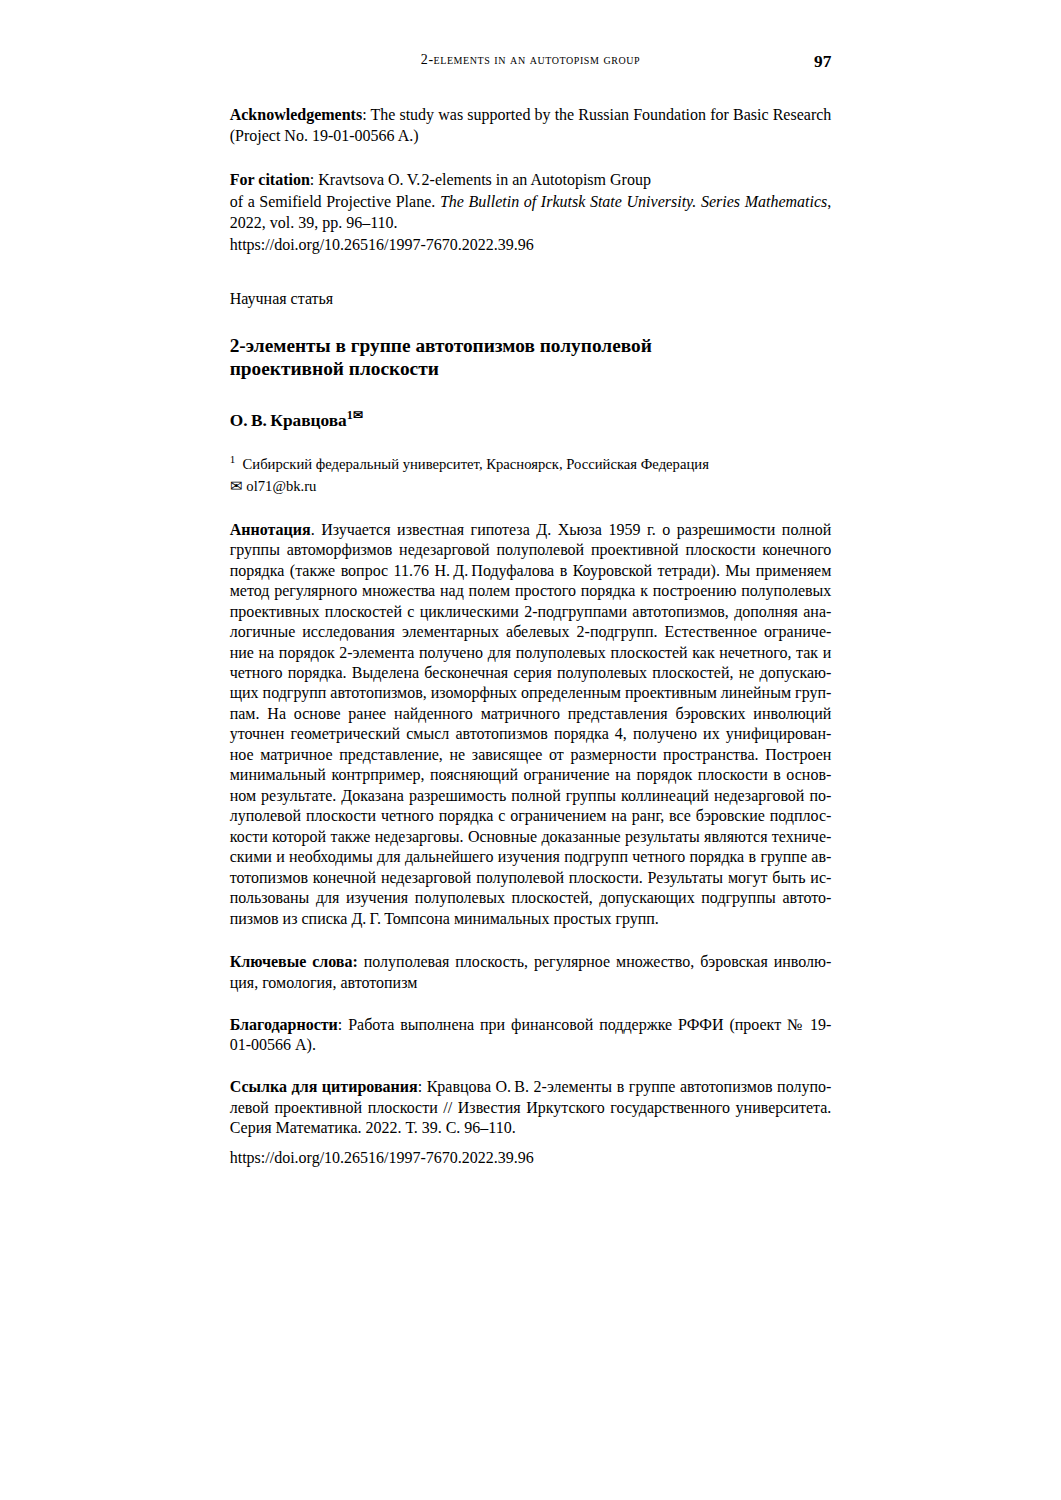2-elements in an autotopism group 97
Acknowledgements: The study was supported by the Russian Foundation for Basic Research (Project No. 19-01-00566 A.)
For citation: Kravtsova O. V. 2-elements in an Autotopism Group
of a Semifield Projective Plane. The Bulletin of Irkutsk State University. Series Mathematics, 2022, vol. 39, pp. 96–110.
https://doi.org/10.26516/1997-7670.2022.39.96
Научная статья
2-элементы в группе автотопизмов полуполевой
проективной плоскости
О. В. Кравцова1✉
1 Сибирский федеральный университет, Красноярск, Российская Федерация
✉ ol71@bk.ru
Аннотация. Изучается известная гипотеза Д. Хьюза 1959 г. о разрешимости полной группы автоморфизмов недезарговой полуполевой проективной плоскости конечного порядка (также вопрос 11.76 Н. Д. Подуфалова в Коуровской тетради). Мы применяем метод регулярного множества над полем простого порядка к построению полуполевых проективных плоскостей с циклическими 2-подгруппами автотопизмов, дополняя аналогичные исследования элементарных абелевых 2-подгрупп. Естественное ограничение на порядок 2-элемента получено для полуполевых плоскостей как нечетного, так и четного порядка. Выделена бесконечная серия полуполевых плоскостей, не допускающих подгрупп автотопизмов, изоморфных определенным проективным линейным группам. На основе ранее найденного матричного представления бэровских инволюций уточнен геометрический смысл автотопизмов порядка 4, получено их унифицированное матричное представление, не зависящее от размерности пространства. Построен минимальный контрпример, поясняющий ограничение на порядок плоскости в основном результате. Доказана разрешимость полной группы коллинеаций недезарговой полуполевой плоскости четного порядка с ограничением на ранг, все бэровские подплоскости которой также недезарговы. Основные доказанные результаты являются техническими и необходимы для дальнейшего изучения подгрупп четного порядка в группе автотопизмов конечной недезарговой полуполевой плоскости. Результаты могут быть использованы для изучения полуполевых плоскостей, допускающих подгруппы автотопизмов из списка Д. Г. Томпсона минимальных простых групп.
Ключевые слова: полуполевая плоскость, регулярное множество, бэровская инволюция, гомология, автотопизм
Благодарности: Работа выполнена при финансовой поддержке РФФИ (проект № 19-01-00566 А).
Ссылка для цитирования: Кравцова О. В. 2-элементы в группе автотопизмов полуполевой проективной плоскости // Известия Иркутского государственного университета. Серия Математика. 2022. Т. 39. С. 96–110.
https://doi.org/10.26516/1997-7670.2022.39.96